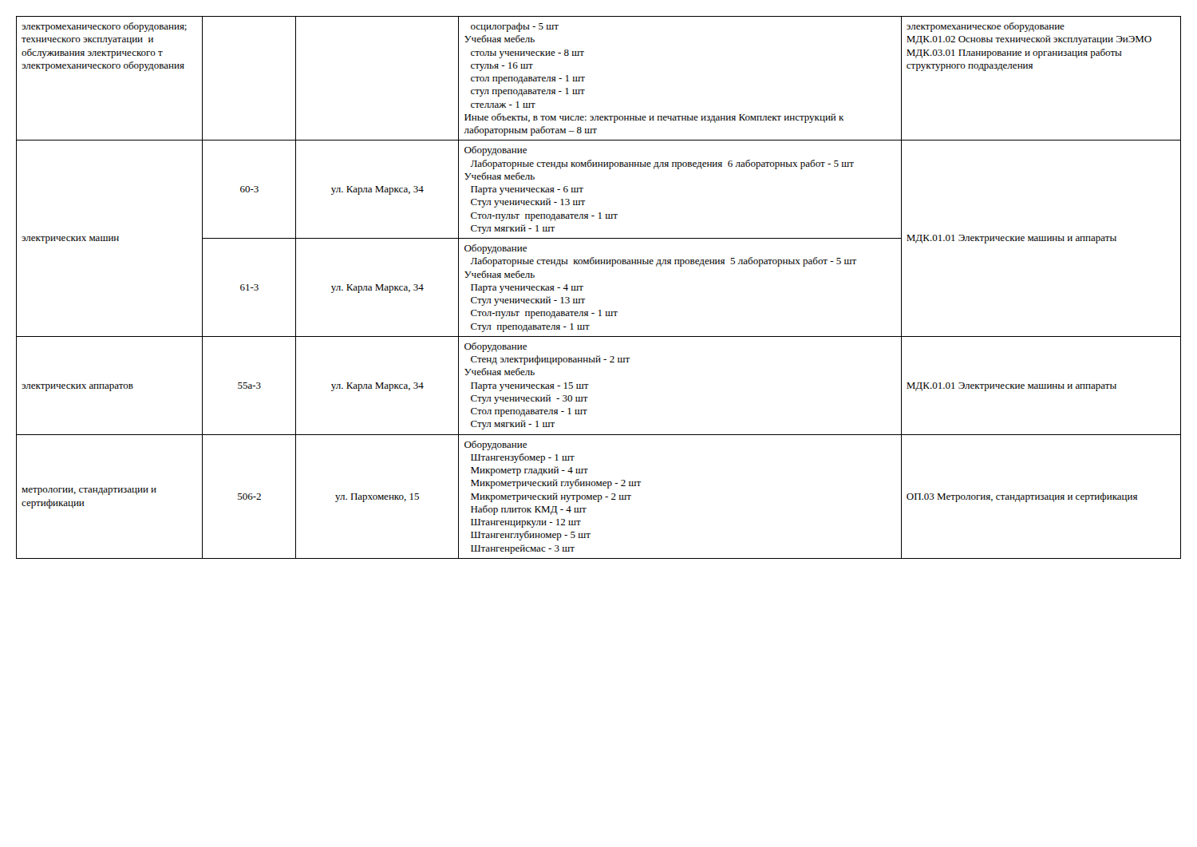| электромеханического оборудования; технического эксплуатации и обслуживания электрического т электромеханического оборудования | | | осцилографы - 5 шт Учебная мебель столы ученические - 8 шт стулья - 16 шт стол преподавателя - 1 шт стул преподавателя - 1 шт стеллаж - 1 шт Иные объекты, в том числе: электронные и печатные издания Комплект инструкций к лабораторным работам – 8 шт | электромеханическое оборудование МДК.01.02 Основы технической эксплуатации ЭиЭМО МДК.03.01 Планирование и организация работы структурного подразделения |
| электрических машин | 60-3 | ул. Карла Маркса, 34 | Оборудование Лабораторные стенды комбинированные для проведения 6 лабораторных работ - 5 шт Учебная мебель Парта ученическая - 6 шт Стул ученический - 13 шт Стол-пульт преподавателя - 1 шт Стул мягкий - 1 шт | МДК.01.01 Электрические машины и аппараты |
| 61-3 | ул. Карла Маркса, 34 | Оборудование Лабораторные стенды комбинированные для проведения 5 лабораторных работ - 5 шт Учебная мебель Парта ученическая - 4 шт Стул ученический - 13 шт Стол-пульт преподавателя - 1 шт Стул преподавателя - 1 шт |
| электрических аппаратов | 55а-3 | ул. Карла Маркса, 34 | Оборудование Стенд электрифицированный - 2 шт Учебная мебель Парта ученическая - 15 шт Стул ученический - 30 шт Стол преподавателя - 1 шт Стул мягкий - 1 шт | МДК.01.01 Электрические машины и аппараты |
| метрологии, стандартизации и сертификации | 506-2 | ул. Пархоменко, 15 | Оборудование Штангензубомер - 1 шт Микрометр гладкий - 4 шт Микрометрический глубиномер - 2 шт Микрометрический нутромер - 2 шт Набор плиток КМД - 4 шт Штангенциркули - 12 шт Штангенглубиномер - 5 шт Штангенрейсмас - 3 шт | ОП.03 Метрология, стандартизация и сертификация |